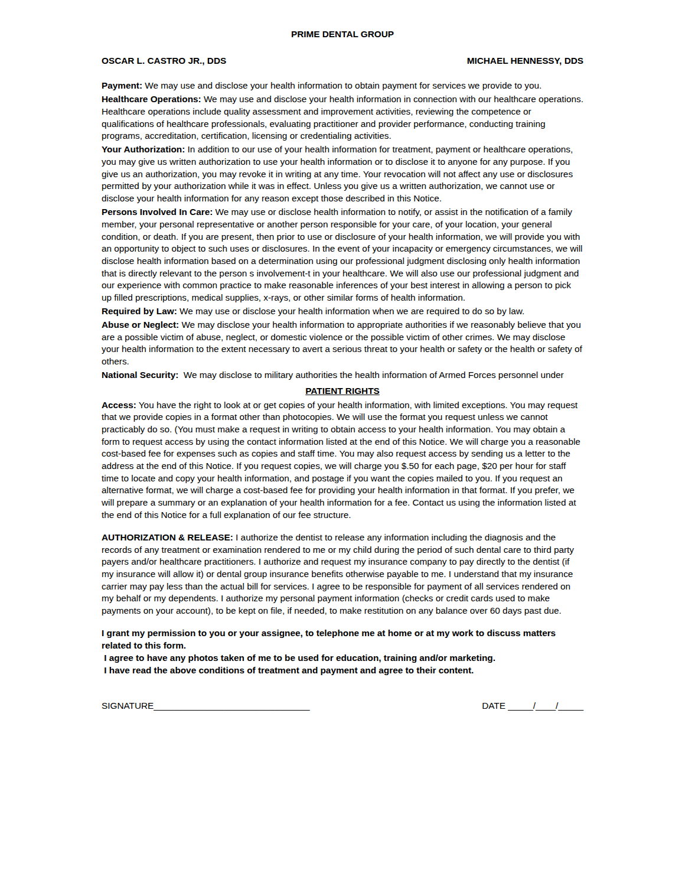PRIME DENTAL GROUP
OSCAR L. CASTRO JR., DDS MICHAEL HENNESSY, DDS
Payment: We may use and disclose your health information to obtain payment for services we provide to you.
Healthcare Operations: We may use and disclose your health information in connection with our healthcare operations. Healthcare operations include quality assessment and improvement activities, reviewing the competence or qualifications of healthcare professionals, evaluating practitioner and provider performance, conducting training programs, accreditation, certification, licensing or credentialing activities.
Your Authorization: In addition to our use of your health information for treatment, payment or healthcare operations, you may give us written authorization to use your health information or to disclose it to anyone for any purpose. If you give us an authorization, you may revoke it in writing at any time. Your revocation will not affect any use or disclosures permitted by your authorization while it was in effect. Unless you give us a written authorization, we cannot use or disclose your health information for any reason except those described in this Notice.
Persons Involved In Care: We may use or disclose health information to notify, or assist in the notification of a family member, your personal representative or another person responsible for your care, of your location, your general condition, or death. If you are present, then prior to use or disclosure of your health information, we will provide you with an opportunity to object to such uses or disclosures. In the event of your incapacity or emergency circumstances, we will disclose health information based on a determination using our professional judgment disclosing only health information that is directly relevant to the person s involvement-t in your healthcare. We will also use our professional judgment and our experience with common practice to make reasonable inferences of your best interest in allowing a person to pick up filled prescriptions, medical supplies, x-rays, or other similar forms of health information.
Required by Law: We may use or disclose your health information when we are required to do so by law.
Abuse or Neglect: We may disclose your health information to appropriate authorities if we reasonably believe that you are a possible victim of abuse, neglect, or domestic violence or the possible victim of other crimes. We may disclose your health information to the extent necessary to avert a serious threat to your health or safety or the health or safety of others.
National Security: We may disclose to military authorities the health information of Armed Forces personnel under
PATIENT RIGHTS
Access: You have the right to look at or get copies of your health information, with limited exceptions. You may request that we provide copies in a format other than photocopies. We will use the format you request unless we cannot practicably do so. (You must make a request in writing to obtain access to your health information. You may obtain a form to request access by using the contact information listed at the end of this Notice. We will charge you a reasonable cost-based fee for expenses such as copies and staff time. You may also request access by sending us a letter to the address at the end of this Notice. If you request copies, we will charge you $.50 for each page, $20 per hour for staff time to locate and copy your health information, and postage if you want the copies mailed to you. If you request an alternative format, we will charge a cost-based fee for providing your health information in that format. If you prefer, we will prepare a summary or an explanation of your health information for a fee. Contact us using the information listed at the end of this Notice for a full explanation of our fee structure.
AUTHORIZATION & RELEASE: I authorize the dentist to release any information including the diagnosis and the records of any treatment or examination rendered to me or my child during the period of such dental care to third party payers and/or healthcare practitioners. I authorize and request my insurance company to pay directly to the dentist (if my insurance will allow it) or dental group insurance benefits otherwise payable to me. I understand that my insurance carrier may pay less than the actual bill for services. I agree to be responsible for payment of all services rendered on my behalf or my dependents. I authorize my personal payment information (checks or credit cards used to make payments on your account), to be kept on file, if needed, to make restitution on any balance over 60 days past due.
I grant my permission to you or your assignee, to telephone me at home or at my work to discuss matters related to this form.
I agree to have any photos taken of me to be used for education, training and/or marketing.
I have read the above conditions of treatment and payment and agree to their content.
SIGNATURE_______________________________ DATE _____/____/_____